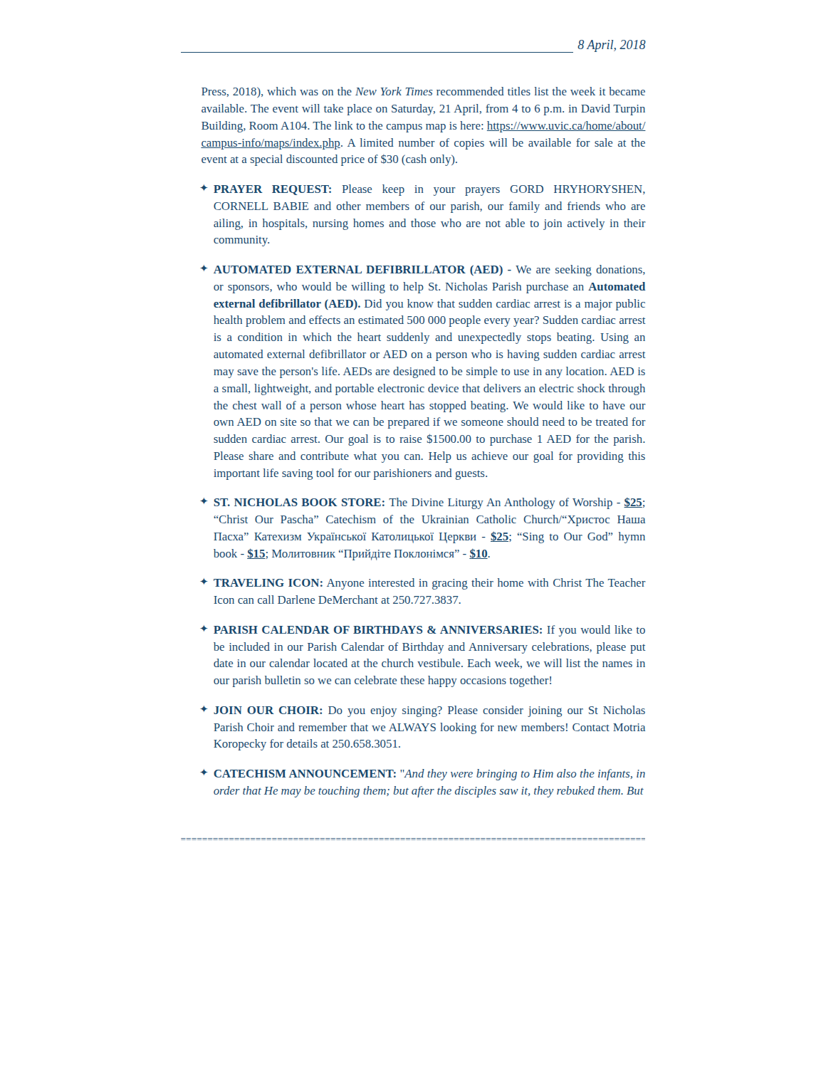8 April, 2018
Press, 2018), which was on the New York Times recommended titles list the week it became available. The event will take place on Saturday, 21 April, from 4 to 6 p.m. in David Turpin Building, Room A104. The link to the campus map is here: https://www.uvic.ca/home/about/campus-info/maps/index.php. A limited number of copies will be available for sale at the event at a special discounted price of $30 (cash only).
PRAYER REQUEST: Please keep in your prayers GORD HRYHORYSHEN, CORNELL BABIE and other members of our parish, our family and friends who are ailing, in hospitals, nursing homes and those who are not able to join actively in their community.
AUTOMATED EXTERNAL DEFIBRILLATOR (AED) - We are seeking donations, or sponsors, who would be willing to help St. Nicholas Parish purchase an Automated external defibrillator (AED). Did you know that sudden cardiac arrest is a major public health problem and effects an estimated 500 000 people every year? Sudden cardiac arrest is a condition in which the heart suddenly and unexpectedly stops beating. Using an automated external defibrillator or AED on a person who is having sudden cardiac arrest may save the person's life. AEDs are designed to be simple to use in any location. AED is a small, lightweight, and portable electronic device that delivers an electric shock through the chest wall of a person whose heart has stopped beating. We would like to have our own AED on site so that we can be prepared if we someone should need to be treated for sudden cardiac arrest. Our goal is to raise $1500.00 to purchase 1 AED for the parish. Please share and contribute what you can. Help us achieve our goal for providing this important life saving tool for our parishioners and guests.
ST. NICHOLAS BOOK STORE: The Divine Liturgy An Anthology of Worship - $25; “Christ Our Pascha” Catechism of the Ukrainian Catholic Church/“Христос Наша Пасха” Катехизм Української Католицької Церкви - $25; “Sing to Our God” hymn book - $15; Молитовник “Прийдіте Поклонімся” - $10.
TRAVELING ICON: Anyone interested in gracing their home with Christ The Teacher Icon can call Darlene DeMerchant at 250.727.3837.
PARISH CALENDAR OF BIRTHDAYS & ANNIVERSARIES: If you would like to be included in our Parish Calendar of Birthday and Anniversary celebrations, please put date in our calendar located at the church vestibule. Each week, we will list the names in our parish bulletin so we can celebrate these happy occasions together!
JOIN OUR CHOIR: Do you enjoy singing? Please consider joining our St Nicholas Parish Choir and remember that we ALWAYS looking for new members! Contact Motria Koropecky for details at 250.658.3051.
CATECHISM ANNOUNCEMENT: "And they were bringing to Him also the infants, in order that He may be touching them; but after the disciples saw it, they rebuked them. But
=======================================================================================================